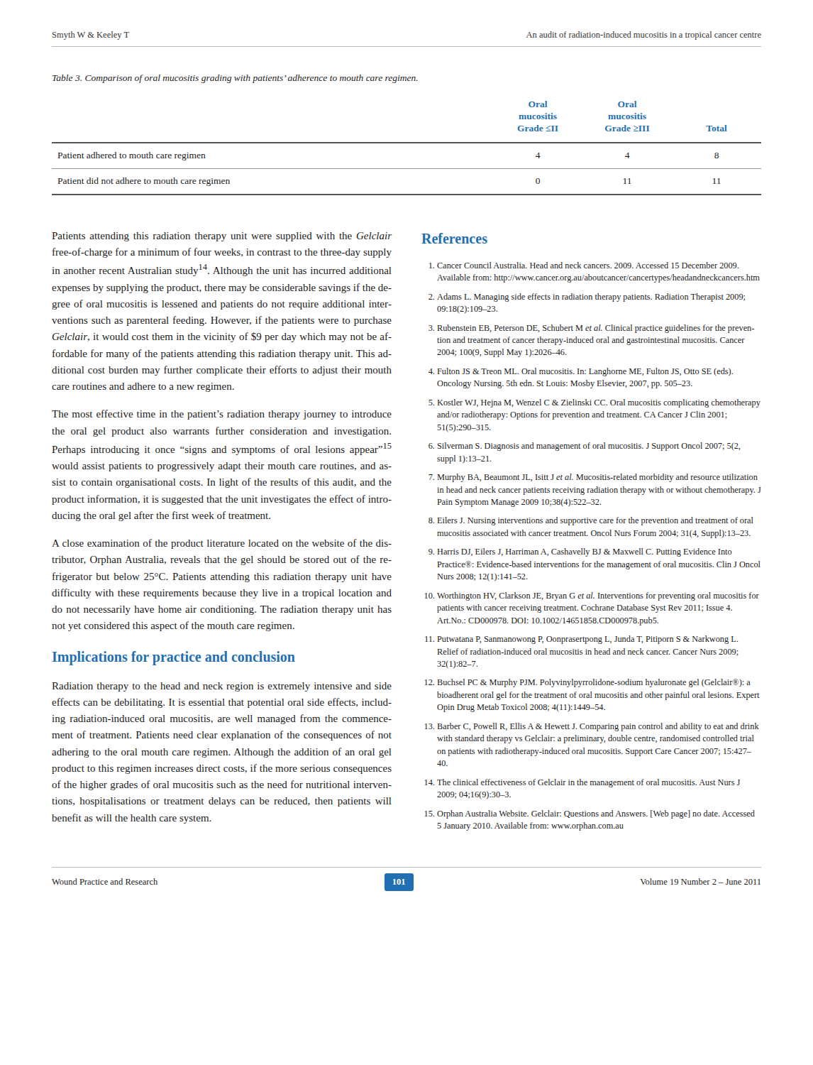Smyth W & Keeley T An audit of radiation-induced mucositis in a tropical cancer centre
Table 3. Comparison of oral mucositis grading with patients’ adherence to mouth care regimen.
| | Oral mucositis Grade ≤II | Oral mucositis Grade ≥III | Total |
| --- | --- | --- | --- |
| Patient adhered to mouth care regimen | 4 | 4 | 8 |
| Patient did not adhere to mouth care regimen | 0 | 11 | 11 |
Patients attending this radiation therapy unit were supplied with the Gelclair free-of-charge for a minimum of four weeks, in contrast to the three-day supply in another recent Australian study14. Although the unit has incurred additional expenses by supplying the product, there may be considerable savings if the degree of oral mucositis is lessened and patients do not require additional interventions such as parenteral feeding. However, if the patients were to purchase Gelclair, it would cost them in the vicinity of $9 per day which may not be affordable for many of the patients attending this radiation therapy unit. This additional cost burden may further complicate their efforts to adjust their mouth care routines and adhere to a new regimen.
The most effective time in the patient’s radiation therapy journey to introduce the oral gel product also warrants further consideration and investigation. Perhaps introducing it once “signs and symptoms of oral lesions appear”15 would assist patients to progressively adapt their mouth care routines, and assist to contain organisational costs. In light of the results of this audit, and the product information, it is suggested that the unit investigates the effect of introducing the oral gel after the first week of treatment.
A close examination of the product literature located on the website of the distributor, Orphan Australia, reveals that the gel should be stored out of the refrigerator but below 25°C. Patients attending this radiation therapy unit have difficulty with these requirements because they live in a tropical location and do not necessarily have home air conditioning. The radiation therapy unit has not yet considered this aspect of the mouth care regimen.
Implications for practice and conclusion
Radiation therapy to the head and neck region is extremely intensive and side effects can be debilitating. It is essential that potential oral side effects, including radiation-induced oral mucositis, are well managed from the commencement of treatment. Patients need clear explanation of the consequences of not adhering to the oral mouth care regimen. Although the addition of an oral gel product to this regimen increases direct costs, if the more serious consequences of the higher grades of oral mucositis such as the need for nutritional interventions, hospitalisations or treatment delays can be reduced, then patients will benefit as will the health care system.
References
Cancer Council Australia. Head and neck cancers. 2009. Accessed 15 December 2009. Available from: http://www.cancer.org.au/aboutcancer/cancertypes/headandneckcancers.htm
Adams L. Managing side effects in radiation therapy patients. Radiation Therapist 2009; 09:18(2):109–23.
Rubenstein EB, Peterson DE, Schubert M et al. Clinical practice guidelines for the prevention and treatment of cancer therapy-induced oral and gastrointestinal mucositis. Cancer 2004; 100(9, Suppl May 1):2026–46.
Fulton JS & Treon ML. Oral mucositis. In: Langhorne ME, Fulton JS, Otto SE (eds). Oncology Nursing. 5th edn. St Louis: Mosby Elsevier, 2007, pp. 505–23.
Kostler WJ, Hejna M, Wenzel C & Zielinski CC. Oral mucositis complicating chemotherapy and/or radiotherapy: Options for prevention and treatment. CA Cancer J Clin 2001; 51(5):290–315.
Silverman S. Diagnosis and management of oral mucositis. J Support Oncol 2007; 5(2, suppl 1):13–21.
Murphy BA, Beaumont JL, Isitt J et al. Mucositis-related morbidity and resource utilization in head and neck cancer patients receiving radiation therapy with or without chemotherapy. J Pain Symptom Manage 2009 10;38(4):522–32.
Eilers J. Nursing interventions and supportive care for the prevention and treatment of oral mucositis associated with cancer treatment. Oncol Nurs Forum 2004; 31(4, Suppl):13–23.
Harris DJ, Eilers J, Harriman A, Cashavelly BJ & Maxwell C. Putting Evidence Into Practice®: Evidence-based interventions for the management of oral mucositis. Clin J Oncol Nurs 2008; 12(1):141–52.
Worthington HV, Clarkson JE, Bryan G et al. Interventions for preventing oral mucositis for patients with cancer receiving treatment. Cochrane Database Syst Rev 2011; Issue 4. Art.No.: CD000978. DOI: 10.1002/14651858.CD000978.pub5.
Putwatana P, Sanmanowong P, Oonprasertpong L, Junda T, Pitiporn S & Narkwong L. Relief of radiation-induced oral mucositis in head and neck cancer. Cancer Nurs 2009; 32(1):82–7.
Buchsel PC & Murphy PJM. Polyvinylpyrrolidone-sodium hyaluronate gel (Gelclair®): a bioadherent oral gel for the treatment of oral mucositis and other painful oral lesions. Expert Opin Drug Metab Toxicol 2008; 4(11):1449–54.
Barber C, Powell R, Ellis A & Hewett J. Comparing pain control and ability to eat and drink with standard therapy vs Gelclair: a preliminary, double centre, randomised controlled trial on patients with radiotherapy-induced oral mucositis. Support Care Cancer 2007; 15:427–40.
The clinical effectiveness of Gelclair in the management of oral mucositis. Aust Nurs J 2009; 04;16(9):30–3.
Orphan Australia Website. Gelclair: Questions and Answers. [Web page] no date. Accessed 5 January 2010. Available from: www.orphan.com.au
Wound Practice and Research 101 Volume 19 Number 2 – June 2011